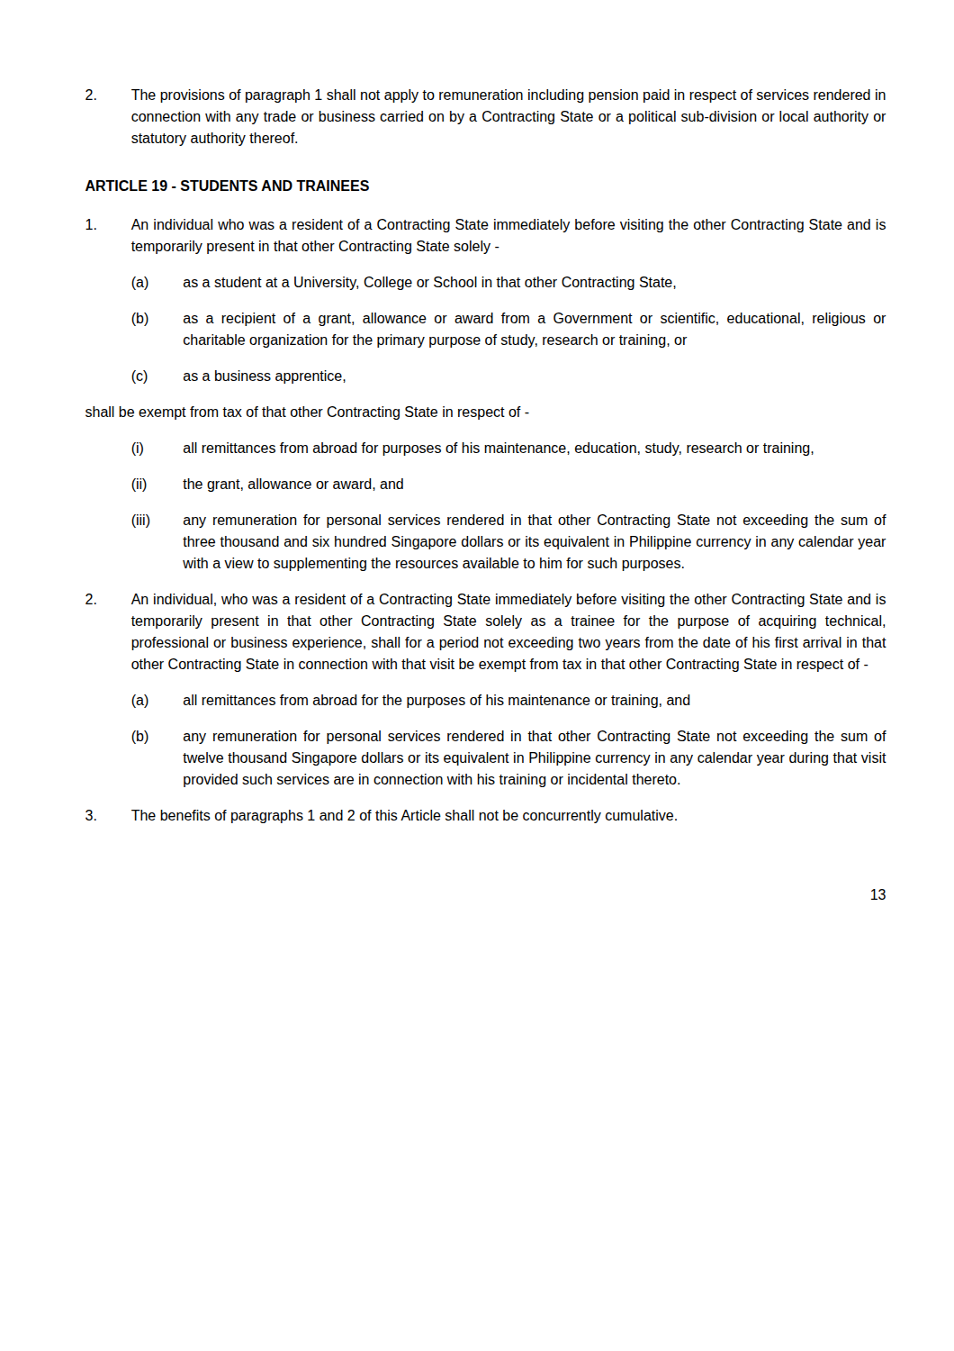2.
The provisions of paragraph 1 shall not apply to remuneration including pension paid in respect of services rendered in connection with any trade or business carried on by a Contracting State or a political sub-division or local authority or statutory authority thereof.
ARTICLE 19 - STUDENTS AND TRAINEES
1.
An individual who was a resident of a Contracting State immediately before visiting the other Contracting State and is temporarily present in that other Contracting State solely -
(a)
as a student at a University, College or School in that other Contracting State,
(b)
as a recipient of a grant, allowance or award from a Government or scientific, educational, religious or charitable organization for the primary purpose of study, research or training, or
(c)
as a business apprentice,
shall be exempt from tax of that other Contracting State in respect of -
(i)
all remittances from abroad for purposes of his maintenance, education, study, research or training,
(ii)
the grant, allowance or award, and
(iii)
any remuneration for personal services rendered in that other Contracting State not exceeding the sum of three thousand and six hundred Singapore dollars or its equivalent in Philippine currency in any calendar year with a view to supplementing the resources available to him for such purposes.
2.
An individual, who was a resident of a Contracting State immediately before visiting the other Contracting State and is temporarily present in that other Contracting State solely as a trainee for the purpose of acquiring technical, professional or business experience, shall for a period not exceeding two years from the date of his first arrival in that other Contracting State in connection with that visit be exempt from tax in that other Contracting State in respect of -
(a)
all remittances from abroad for the purposes of his maintenance or training, and
(b)
any remuneration for personal services rendered in that other Contracting State not exceeding the sum of twelve thousand Singapore dollars or its equivalent in Philippine currency in any calendar year during that visit provided such services are in connection with his training or incidental thereto.
3.
The benefits of paragraphs 1 and 2 of this Article shall not be concurrently cumulative.
13